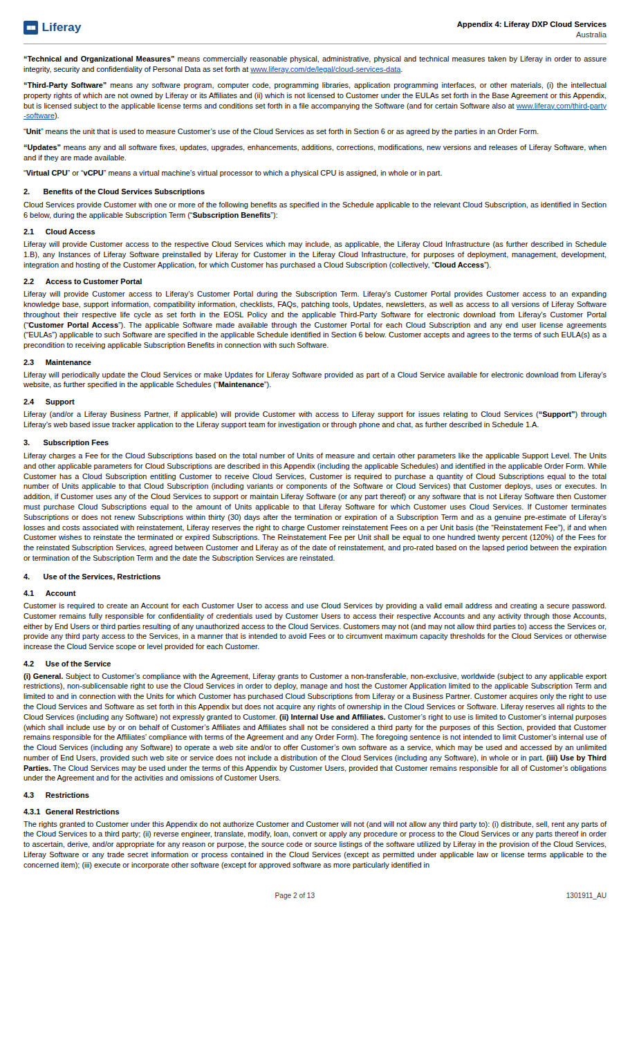■■ Liferay
Appendix 4: Liferay DXP Cloud Services
Australia
“Technical and Organizational Measures” means commercially reasonable physical, administrative, physical and technical measures taken by Liferay in order to assure integrity, security and confidentiality of Personal Data as set forth at www.liferay.com/de/legal/cloud-services-data.
“Third-Party Software” means any software program, computer code, programming libraries, application programming interfaces, or other materials, (i) the intellectual property rights of which are not owned by Liferay or its Affiliates and (ii) which is not licensed to Customer under the EULAs set forth in the Base Agreement or this Appendix, but is licensed subject to the applicable license terms and conditions set forth in a file accompanying the Software (and for certain Software also at www.liferay.com/third-party-software).
“Unit” means the unit that is used to measure Customer’s use of the Cloud Services as set forth in Section 6 or as agreed by the parties in an Order Form.
“Updates” means any and all software fixes, updates, upgrades, enhancements, additions, corrections, modifications, new versions and releases of Liferay Software, when and if they are made available.
“Virtual CPU” or “vCPU” means a virtual machine’s virtual processor to which a physical CPU is assigned, in whole or in part.
2. Benefits of the Cloud Services Subscriptions
Cloud Services provide Customer with one or more of the following benefits as specified in the Schedule applicable to the relevant Cloud Subscription, as identified in Section 6 below, during the applicable Subscription Term (“Subscription Benefits”):
2.1 Cloud Access
Liferay will provide Customer access to the respective Cloud Services which may include, as applicable, the Liferay Cloud Infrastructure (as further described in Schedule 1.B), any Instances of Liferay Software preinstalled by Liferay for Customer in the Liferay Cloud Infrastructure, for purposes of deployment, management, development, integration and hosting of the Customer Application, for which Customer has purchased a Cloud Subscription (collectively, “Cloud Access”).
2.2 Access to Customer Portal
Liferay will provide Customer access to Liferay’s Customer Portal during the Subscription Term. Liferay’s Customer Portal provides Customer access to an expanding knowledge base, support information, compatibility information, checklists, FAQs, patching tools, Updates, newsletters, as well as access to all versions of Liferay Software throughout their respective life cycle as set forth in the EOSL Policy and the applicable Third-Party Software for electronic download from Liferay’s Customer Portal (“Customer Portal Access”). The applicable Software made available through the Customer Portal for each Cloud Subscription and any end user license agreements (“EULAs”) applicable to such Software are specified in the applicable Schedule identified in Section 6 below. Customer accepts and agrees to the terms of such EULA(s) as a precondition to receiving applicable Subscription Benefits in connection with such Software.
2.3 Maintenance
Liferay will periodically update the Cloud Services or make Updates for Liferay Software provided as part of a Cloud Service available for electronic download from Liferay’s website, as further specified in the applicable Schedules (“Maintenance”).
2.4 Support
Liferay (and/or a Liferay Business Partner, if applicable) will provide Customer with access to Liferay support for issues relating to Cloud Services (“Support”) through Liferay’s web based issue tracker application to the Liferay support team for investigation or through phone and chat, as further described in Schedule 1.A.
3. Subscription Fees
Liferay charges a Fee for the Cloud Subscriptions based on the total number of Units of measure and certain other parameters like the applicable Support Level. The Units and other applicable parameters for Cloud Subscriptions are described in this Appendix (including the applicable Schedules) and identified in the applicable Order Form. While Customer has a Cloud Subscription entitling Customer to receive Cloud Services, Customer is required to purchase a quantity of Cloud Subscriptions equal to the total number of Units applicable to that Cloud Subscription (including variants or components of the Software or Cloud Services) that Customer deploys, uses or executes. In addition, if Customer uses any of the Cloud Services to support or maintain Liferay Software (or any part thereof) or any software that is not Liferay Software then Customer must purchase Cloud Subscriptions equal to the amount of Units applicable to that Liferay Software for which Customer uses Cloud Services. If Customer terminates Subscriptions or does not renew Subscriptions within thirty (30) days after the termination or expiration of a Subscription Term and as a genuine pre-estimate of Liferay’s losses and costs associated with reinstatement, Liferay reserves the right to charge Customer reinstatement Fees on a per Unit basis (the “Reinstatement Fee”), if and when Customer wishes to reinstate the terminated or expired Subscriptions. The Reinstatement Fee per Unit shall be equal to one hundred twenty percent (120%) of the Fees for the reinstated Subscription Services, agreed between Customer and Liferay as of the date of reinstatement, and pro-rated based on the lapsed period between the expiration or termination of the Subscription Term and the date the Subscription Services are reinstated.
4. Use of the Services, Restrictions
4.1 Account
Customer is required to create an Account for each Customer User to access and use Cloud Services by providing a valid email address and creating a secure password. Customer remains fully responsible for confidentiality of credentials used by Customer Users to access their respective Accounts and any activity through those Accounts, either by End Users or third parties resulting of any unauthorized access to the Cloud Services. Customers may not (and may not allow third parties to) access the Services or, provide any third party access to the Services, in a manner that is intended to avoid Fees or to circumvent maximum capacity thresholds for the Cloud Services or otherwise increase the Cloud Service scope or level provided for each Customer.
4.2 Use of the Service
(i) General. Subject to Customer’s compliance with the Agreement, Liferay grants to Customer a non-transferable, non-exclusive, worldwide (subject to any applicable export restrictions), non-sublicensable right to use the Cloud Services in order to deploy, manage and host the Customer Application limited to the applicable Subscription Term and limited to and in connection with the Units for which Customer has purchased Cloud Subscriptions from Liferay or a Business Partner. Customer acquires only the right to use the Cloud Services and Software as set forth in this Appendix but does not acquire any rights of ownership in the Cloud Services or Software. Liferay reserves all rights to the Cloud Services (including any Software) not expressly granted to Customer. (ii) Internal Use and Affiliates. Customer’s right to use is limited to Customer’s internal purposes (which shall include use by or on behalf of Customer’s Affiliates and Affiliates shall not be considered a third party for the purposes of this Section, provided that Customer remains responsible for the Affiliates’ compliance with terms of the Agreement and any Order Form). The foregoing sentence is not intended to limit Customer’s internal use of the Cloud Services (including any Software) to operate a web site and/or to offer Customer’s own software as a service, which may be used and accessed by an unlimited number of End Users, provided such web site or service does not include a distribution of the Cloud Services (including any Software), in whole or in part. (iii) Use by Third Parties. The Cloud Services may be used under the terms of this Appendix by Customer Users, provided that Customer remains responsible for all of Customer’s obligations under the Agreement and for the activities and omissions of Customer Users.
4.3 Restrictions
4.3.1 General Restrictions
The rights granted to Customer under this Appendix do not authorize Customer and Customer will not (and will not allow any third party to): (i) distribute, sell, rent any parts of the Cloud Services to a third party; (ii) reverse engineer, translate, modify, loan, convert or apply any procedure or process to the Cloud Services or any parts thereof in order to ascertain, derive, and/or appropriate for any reason or purpose, the source code or source listings of the software utilized by Liferay in the provision of the Cloud Services, Liferay Software or any trade secret information or process contained in the Cloud Services (except as permitted under applicable law or license terms applicable to the concerned item); (iii) execute or incorporate other software (except for approved software as more particularly identified in
Page 2 of 13
1301911_AU